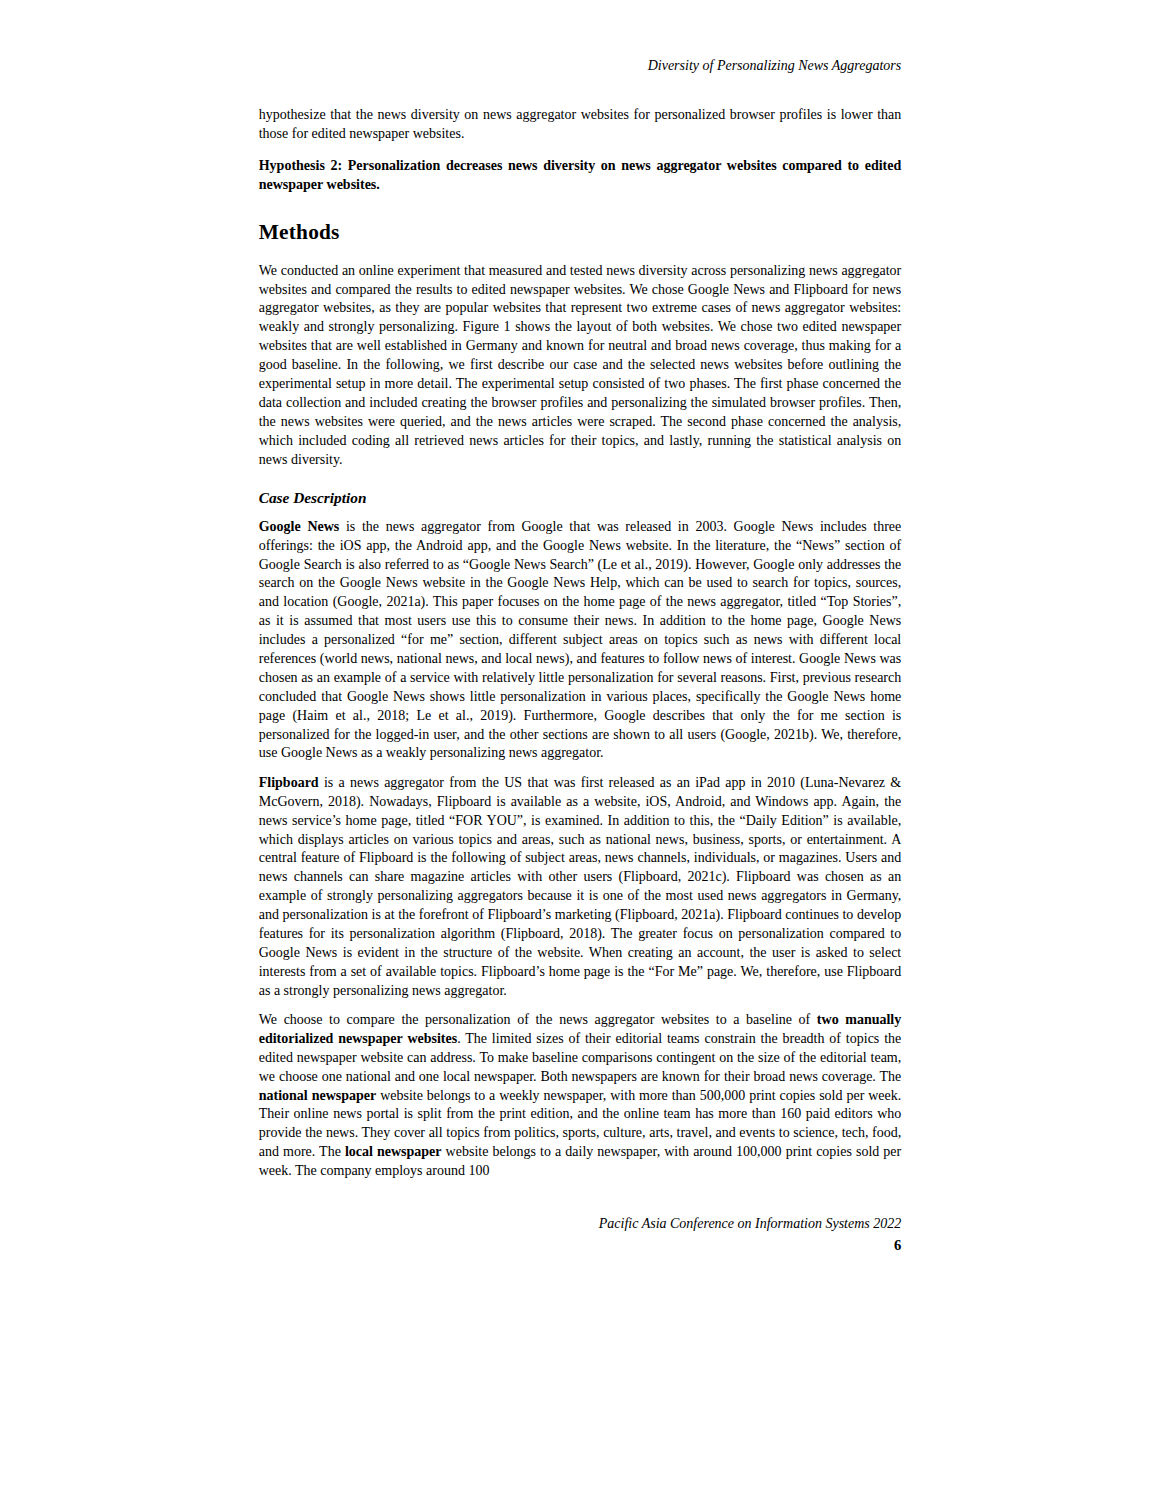Diversity of Personalizing News Aggregators
hypothesize that the news diversity on news aggregator websites for personalized browser profiles is lower than those for edited newspaper websites.
Hypothesis 2: Personalization decreases news diversity on news aggregator websites compared to edited newspaper websites.
Methods
We conducted an online experiment that measured and tested news diversity across personalizing news aggregator websites and compared the results to edited newspaper websites. We chose Google News and Flipboard for news aggregator websites, as they are popular websites that represent two extreme cases of news aggregator websites: weakly and strongly personalizing. Figure 1 shows the layout of both websites. We chose two edited newspaper websites that are well established in Germany and known for neutral and broad news coverage, thus making for a good baseline. In the following, we first describe our case and the selected news websites before outlining the experimental setup in more detail. The experimental setup consisted of two phases. The first phase concerned the data collection and included creating the browser profiles and personalizing the simulated browser profiles. Then, the news websites were queried, and the news articles were scraped. The second phase concerned the analysis, which included coding all retrieved news articles for their topics, and lastly, running the statistical analysis on news diversity.
Case Description
Google News is the news aggregator from Google that was released in 2003. Google News includes three offerings: the iOS app, the Android app, and the Google News website. In the literature, the “News” section of Google Search is also referred to as “Google News Search” (Le et al., 2019). However, Google only addresses the search on the Google News website in the Google News Help, which can be used to search for topics, sources, and location (Google, 2021a). This paper focuses on the home page of the news aggregator, titled “Top Stories”, as it is assumed that most users use this to consume their news. In addition to the home page, Google News includes a personalized “for me” section, different subject areas on topics such as news with different local references (world news, national news, and local news), and features to follow news of interest. Google News was chosen as an example of a service with relatively little personalization for several reasons. First, previous research concluded that Google News shows little personalization in various places, specifically the Google News home page (Haim et al., 2018; Le et al., 2019). Furthermore, Google describes that only the for me section is personalized for the logged-in user, and the other sections are shown to all users (Google, 2021b). We, therefore, use Google News as a weakly personalizing news aggregator.
Flipboard is a news aggregator from the US that was first released as an iPad app in 2010 (Luna-Nevarez & McGovern, 2018). Nowadays, Flipboard is available as a website, iOS, Android, and Windows app. Again, the news service’s home page, titled “FOR YOU”, is examined. In addition to this, the “Daily Edition” is available, which displays articles on various topics and areas, such as national news, business, sports, or entertainment. A central feature of Flipboard is the following of subject areas, news channels, individuals, or magazines. Users and news channels can share magazine articles with other users (Flipboard, 2021c). Flipboard was chosen as an example of strongly personalizing aggregators because it is one of the most used news aggregators in Germany, and personalization is at the forefront of Flipboard’s marketing (Flipboard, 2021a). Flipboard continues to develop features for its personalization algorithm (Flipboard, 2018). The greater focus on personalization compared to Google News is evident in the structure of the website. When creating an account, the user is asked to select interests from a set of available topics. Flipboard’s home page is the “For Me” page. We, therefore, use Flipboard as a strongly personalizing news aggregator.
We choose to compare the personalization of the news aggregator websites to a baseline of two manually editorialized newspaper websites. The limited sizes of their editorial teams constrain the breadth of topics the edited newspaper website can address. To make baseline comparisons contingent on the size of the editorial team, we choose one national and one local newspaper. Both newspapers are known for their broad news coverage. The national newspaper website belongs to a weekly newspaper, with more than 500,000 print copies sold per week. Their online news portal is split from the print edition, and the online team has more than 160 paid editors who provide the news. They cover all topics from politics, sports, culture, arts, travel, and events to science, tech, food, and more. The local newspaper website belongs to a daily newspaper, with around 100,000 print copies sold per week. The company employs around 100
Pacific Asia Conference on Information Systems 2022
6